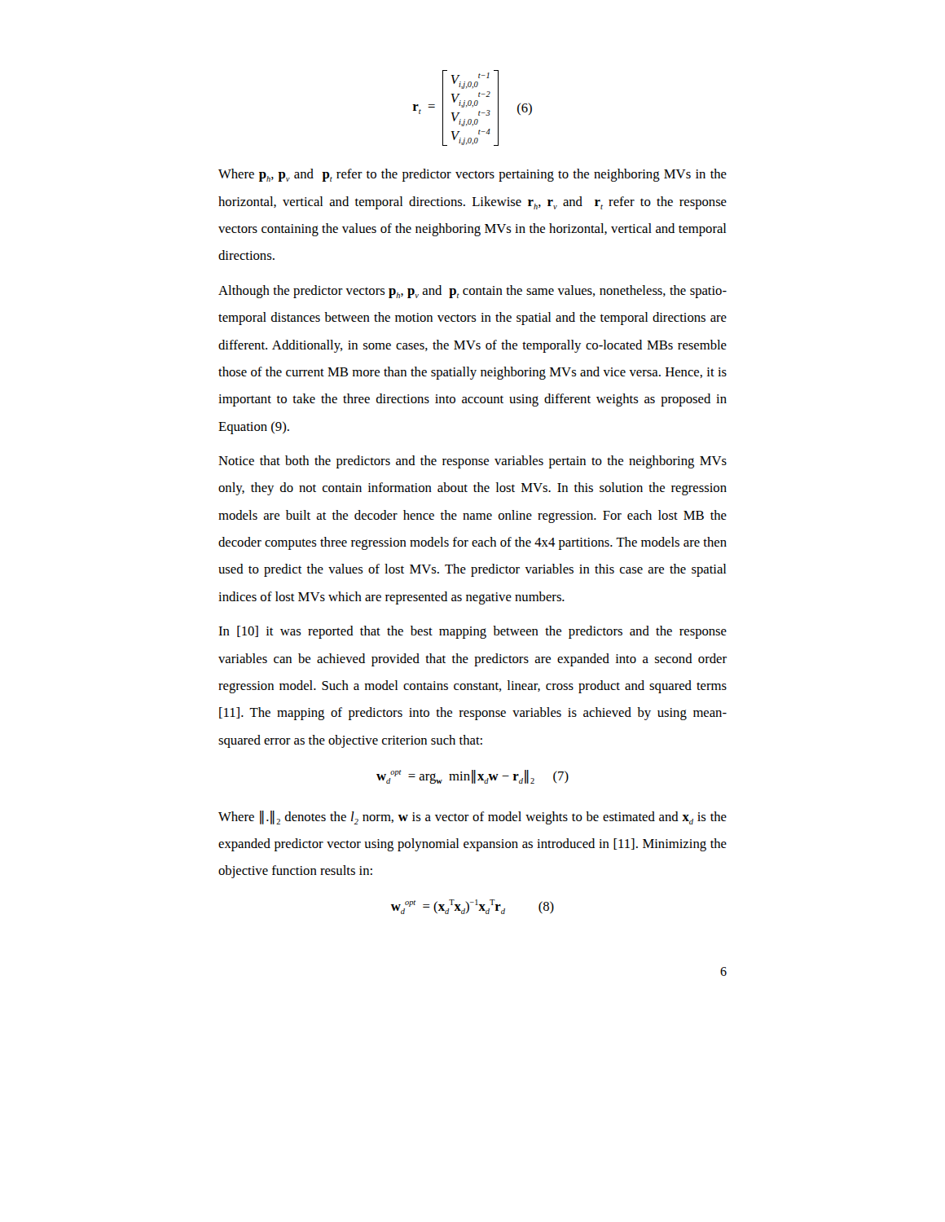rt =
| V i,j,0,0 t−1 |
| V i,j,0,0 t−2 |
| V i,j,0,0 t−3 |
| V i,j,0,0 t−4 |
(6)
Where ph, pv and pt refer to the predictor vectors pertaining to the neighboring MVs in the horizontal, vertical and temporal directions. Likewise rh, rv and rt refer to the response vectors containing the values of the neighboring MVs in the horizontal, vertical and temporal directions.
Although the predictor vectors ph, pv and pt contain the same values, nonetheless, the spatio-temporal distances between the motion vectors in the spatial and the temporal directions are different. Additionally, in some cases, the MVs of the temporally co-located MBs resemble those of the current MB more than the spatially neighboring MVs and vice versa. Hence, it is important to take the three directions into account using different weights as proposed in Equation (9).
Notice that both the predictors and the response variables pertain to the neighboring MVs only, they do not contain information about the lost MVs. In this solution the regression models are built at the decoder hence the name online regression. For each lost MB the decoder computes three regression models for each of the 4x4 partitions. The models are then used to predict the values of lost MVs. The predictor variables in this case are the spatial indices of lost MVs which are represented as negative numbers.
In [10] it was reported that the best mapping between the predictors and the response variables can be achieved provided that the predictors are expanded into a second order regression model. Such a model contains constant, linear, cross product and squared terms [11]. The mapping of predictors into the response variables is achieved by using mean-squared error as the objective criterion such that:
wdopt = argw min∥xdw − rd∥2 (7)
Where ∥.∥2 denotes the l2 norm, w is a vector of model weights to be estimated and xd is the expanded predictor vector using polynomial expansion as introduced in [11]. Minimizing the objective function results in:
wdopt = (xdTxd)−1xdTrd (8)
6